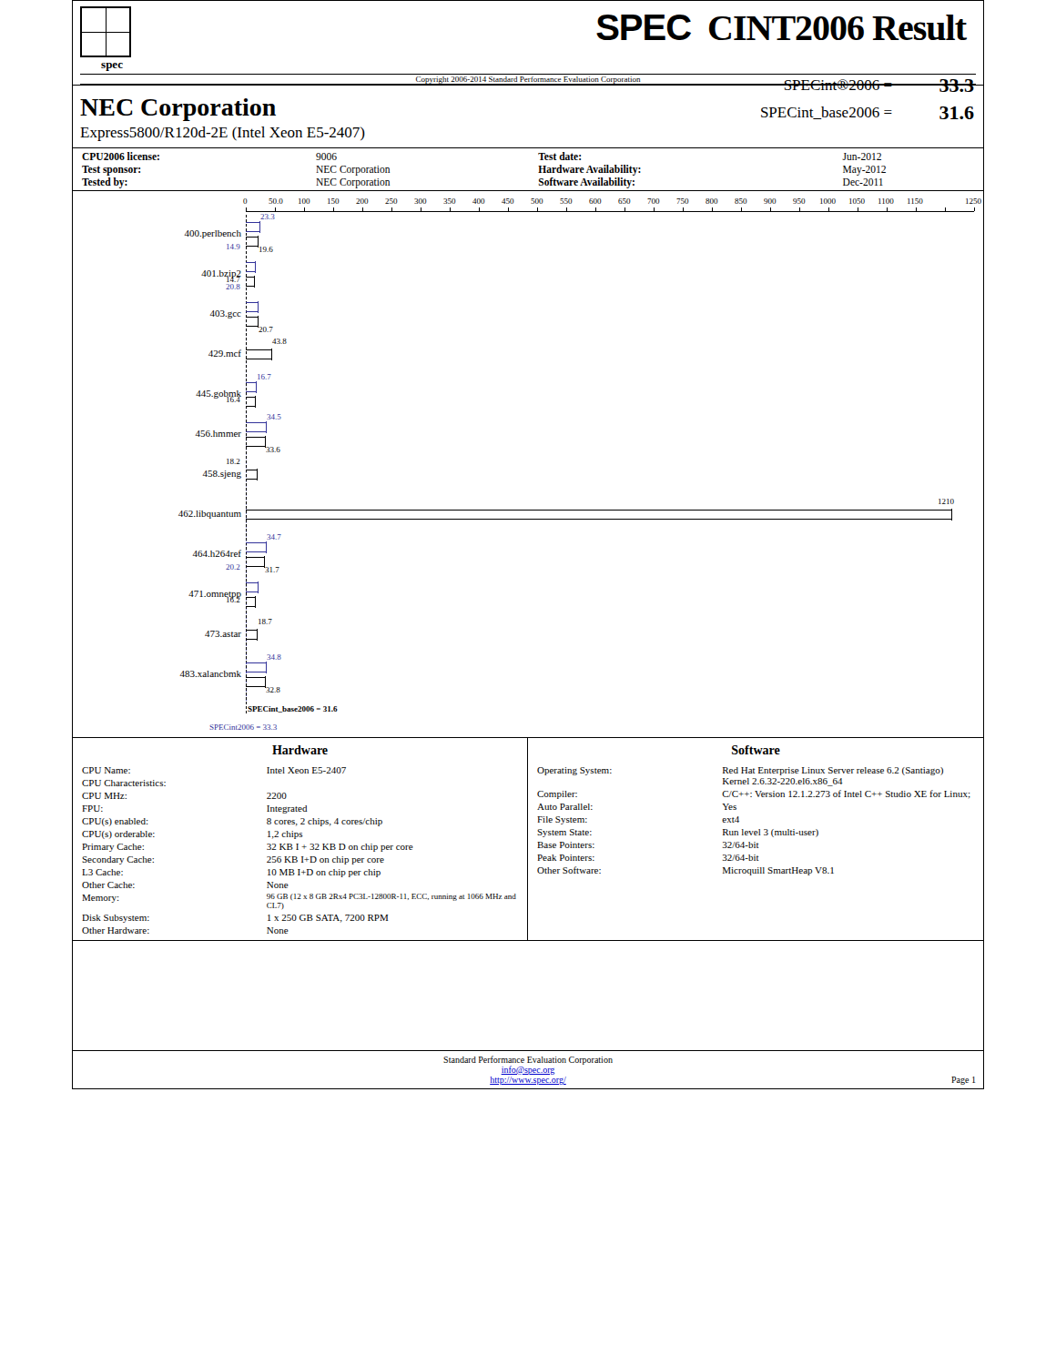spec
SPEC CINT2006 Result
Copyright 2006-2014 Standard Performance Evaluation Corporation
NEC Corporation
Express5800/R120d-2E (Intel Xeon E5-2407)
| SPECint®2006 = | 33.3 |
| SPECint_base2006 = | 31.6 |
| CPU2006 license: | 9006 | Test date: | Jun-2012 |
| Test sponsor: | NEC Corporation | Hardware Availability: | May-2012 |
| Tested by: | NEC Corporation | Software Availability: | Dec-2011 |
0 50.0 100 150 200 250 300 350 400 450 500 550 600 650 700 750 800 850 900 950 1000 1050 1100 1150 1250
400.perlbench
23.3
19.6
401.bzip2
14.9
14.7
403.gcc
20.8
20.7
429.mcf
43.8
445.gobmk
16.7
16.4
456.hmmer
34.5
33.6
458.sjeng
18.2
462.libquantum
1210
464.h264ref
34.7
31.7
471.omnetpp
20.2
16.2
473.astar
18.7
483.xalancbmk
34.8
32.8
SPECint_base2006 = 31.6
SPECint2006 = 33.3
Hardware
| CPU Name: | Intel Xeon E5-2407 |
| CPU Characteristics: | |
| CPU MHz: | 2200 |
| FPU: | Integrated |
| CPU(s) enabled: | 8 cores, 2 chips, 4 cores/chip |
| CPU(s) orderable: | 1,2 chips |
| Primary Cache: | 32 KB I + 32 KB D on chip per core |
| Secondary Cache: | 256 KB I+D on chip per core |
| L3 Cache: | 10 MB I+D on chip per chip |
| Other Cache: | None |
| Memory: | 96 GB (12 x 8 GB 2Rx4 PC3L-12800R-11, ECC, running at 1066 MHz and CL7) |
| Disk Subsystem: | 1 x 250 GB SATA, 7200 RPM |
| Other Hardware: | None |
Software
| Operating System: | Red Hat Enterprise Linux Server release 6.2 (Santiago) Kernel 2.6.32-220.el6.x86_64 |
| Compiler: | C/C++: Version 12.1.2.273 of Intel C++ Studio XE for Linux; |
| Auto Parallel: | Yes |
| File System: | ext4 |
| System State: | Run level 3 (multi-user) |
| Base Pointers: | 32/64-bit |
| Peak Pointers: | 32/64-bit |
| Other Software: | Microquill SmartHeap V8.1 |
Standard Performance Evaluation Corporation
info@spec.org
http://www.spec.org/ Page 1